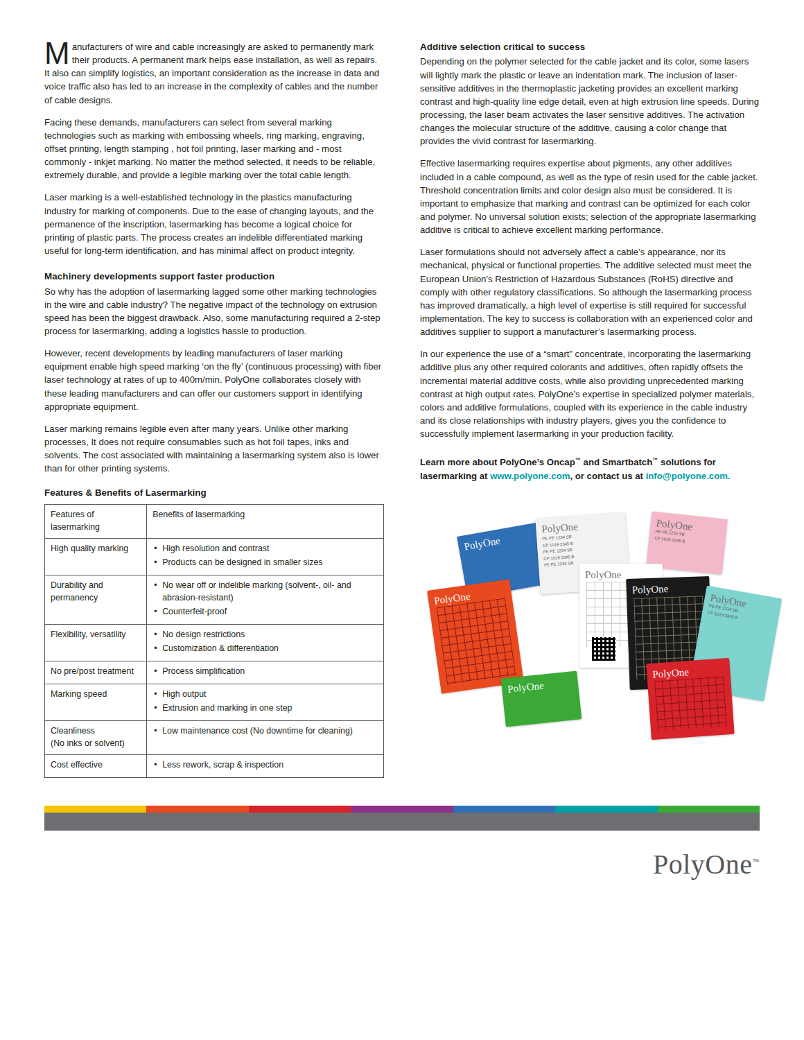Manufacturers of wire and cable increasingly are asked to permanently mark their products. A permanent mark helps ease installation, as well as repairs. It also can simplify logistics, an important consideration as the increase in data and voice traffic also has led to an increase in the complexity of cables and the number of cable designs.
Facing these demands, manufacturers can select from several marking technologies such as marking with embossing wheels, ring marking, engraving, offset printing, length stamping , hot foil printing, laser marking and - most commonly - inkjet marking. No matter the method selected, it needs to be reliable, extremely durable, and provide a legible marking over the total cable length.
Laser marking is a well-established technology in the plastics manufacturing industry for marking of components. Due to the ease of changing layouts, and the permanence of the inscription, lasermarking has become a logical choice for printing of plastic parts. The process creates an indelible differentiated marking useful for long-term identification, and has minimal affect on product integrity.
Machinery developments support faster production
So why has the adoption of lasermarking lagged some other marking technologies in the wire and cable industry? The negative impact of the technology on extrusion speed has been the biggest drawback. Also, some manufacturing required a 2-step process for lasermarking, adding a logistics hassle to production.
However, recent developments by leading manufacturers of laser marking equipment enable high speed marking ‘on the fly’ (continuous processing) with fiber laser technology at rates of up to 400m/min. PolyOne collaborates closely with these leading manufacturers and can offer our customers support in identifying appropriate equipment.
Laser marking remains legible even after many years. Unlike other marking processes, It does not require consumables such as hot foil tapes, inks and solvents. The cost associated with maintaining a lasermarking system also is lower than for other printing systems.
Features & Benefits of Lasermarking
| Features of lasermarking | Benefits of lasermarking |
| --- | --- |
| High quality marking | High resolution and contrast Products can be designed in smaller sizes |
| Durability and permanency | No wear off or indelible marking (solvent-, oil- and abrasion-resistant) Counterfeit-proof |
| Flexibility, versatility | No design restrictions Customization & differentiation |
| No pre/post treatment | Process simplification |
| Marking speed | High output Extrusion and marking in one step |
| Cleanliness (No inks or solvent) | Low maintenance cost (No downtime for cleaning) |
| Cost effective | Less rework, scrap & inspection |
Additive selection critical to success
Depending on the polymer selected for the cable jacket and its color, some lasers will lightly mark the plastic or leave an indentation mark. The inclusion of laser-sensitive additives in the thermoplastic jacketing provides an excellent marking contrast and high-quality line edge detail, even at high extrusion line speeds. During processing, the laser beam activates the laser sensitive additives. The activation changes the molecular structure of the additive, causing a color change that provides the vivid contrast for lasermarking.
Effective lasermarking requires expertise about pigments, any other additives included in a cable compound, as well as the type of resin used for the cable jacket. Threshold concentration limits and color design also must be considered. It is important to emphasize that marking and contrast can be optimized for each color and polymer. No universal solution exists; selection of the appropriate lasermarking additive is critical to achieve excellent marking performance.
Laser formulations should not adversely affect a cable’s appearance, nor its mechanical, physical or functional properties. The additive selected must meet the European Union’s Restriction of Hazardous Substances (RoHS) directive and comply with other regulatory classifications. So although the lasermarking process has improved dramatically, a high level of expertise is still required for successful implementation. The key to success is collaboration with an experienced color and additives supplier to support a manufacturer’s lasermarking process.
In our experience the use of a “smart” concentrate, incorporating the lasermarking additive plus any other required colorants and additives, often rapidly offsets the incremental material additive costs, while also providing unprecedented marking contrast at high output rates. PolyOne’s expertise in specialized polymer materials, colors and additive formulations, coupled with its experience in the cable industry and its close relationships with industry players, gives you the confidence to successfully implement lasermarking in your production facility.
Learn more about PolyOne’s Oncap™ and Smartbatch™ solutions for lasermarking at www.polyone.com, or contact us at info@polyone.com.
PolyOne
PolyOne
PE PE 1234 SB
CP 1019 2345 B
PE PE 1234 SB
CP 1019 2345 B
PE PE 1234 SB
PolyOne
PE PE 1234 SB
CP 1019 2345 B
PolyOne
PolyOne
PolyOne
PolyOne
PE PE 1234 SB
CP 1019 2345 B
PolyOne
PolyOne
PolyOne™